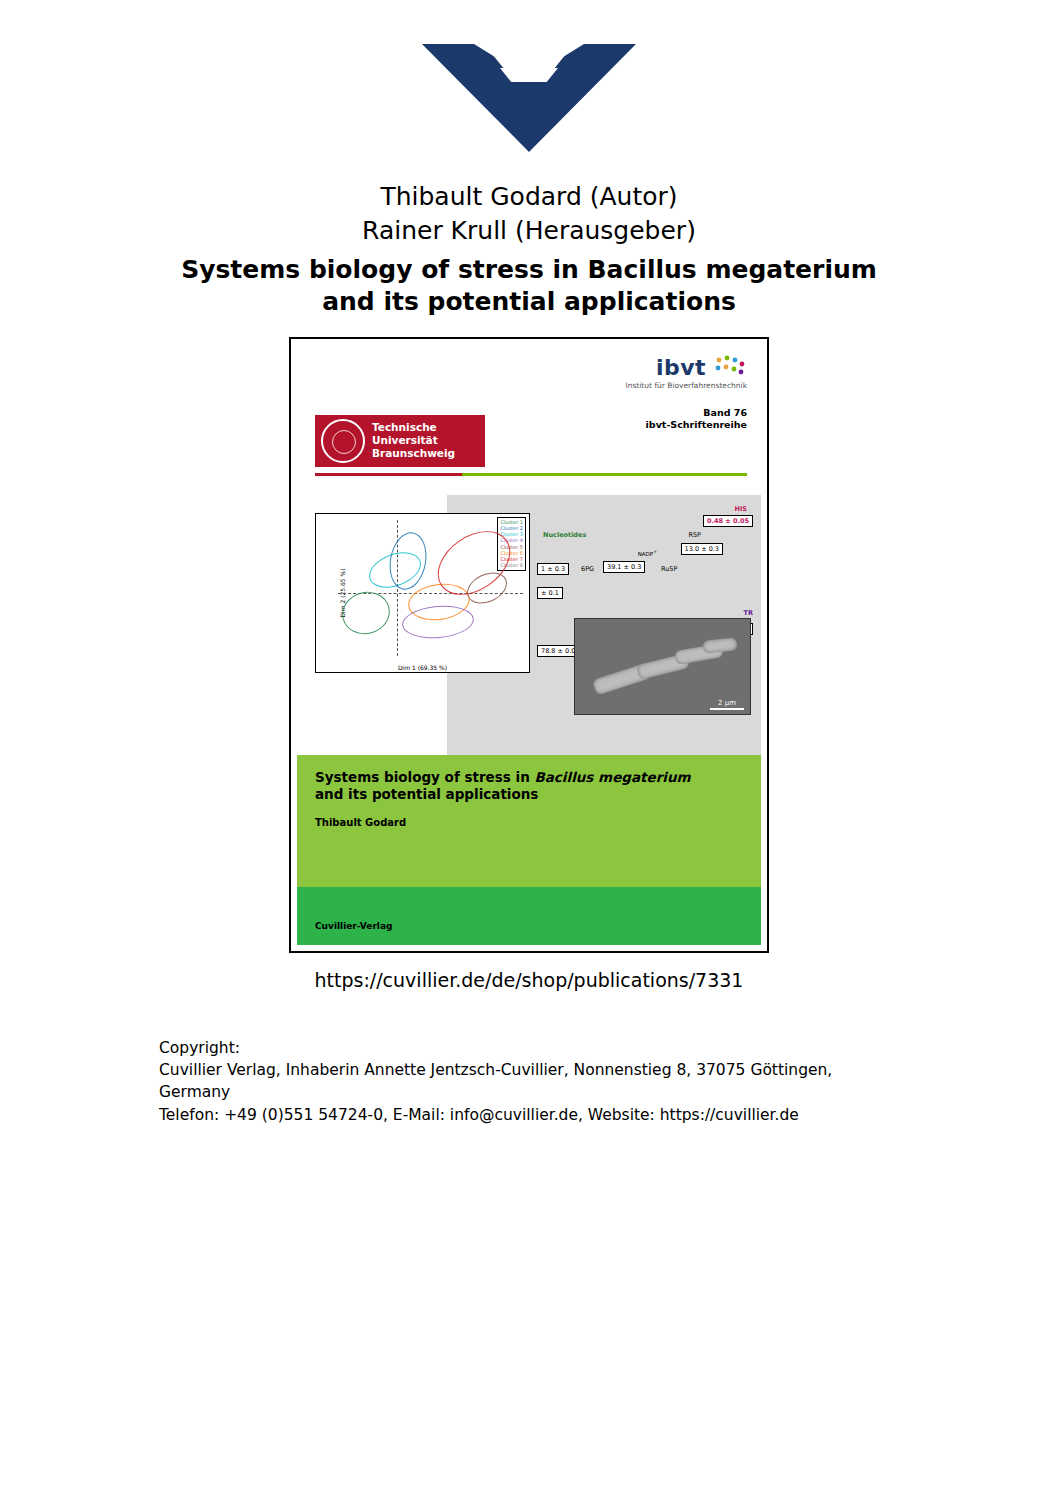Thibault Godard (Autor)
Rainer Krull (Herausgeber)
Systems biology of stress in Bacillus megaterium
and its potential applications
ibvt
Institut für Bioverfahrenstechnik
Band 76
ibvt-Schriftenreihe
Technische
Universität
Braunschweig
Dim 2 (25.65 %)
Dim 1 (69.35 %)
Cluster 1 Cluster 2 Cluster 3 Cluster 4 Cluster 5 Cluster 6 Cluster 7 Cluster 8
HIS
0.48 ± 0.05
Nucleotides
R5P
NADP+
NADPH
13.0 ± 0.3
1 ± 0.3
6PG
39.1 ± 0.3
Ru5P
± 0.1
TR
0.10
78.8 ± 0.05
± 0.10
S7P
2 µm
Systems biology of stress in Bacillus megaterium
and its potential applications
Thibault Godard
Cuvillier-Verlag
https://cuvillier.de/de/shop/publications/7331
Copyright:
Cuvillier Verlag, Inhaberin Annette Jentzsch-Cuvillier, Nonnenstieg 8, 37075 Göttingen, Germany
Telefon: +49 (0)551 54724-0, E-Mail: info@cuvillier.de, Website: https://cuvillier.de